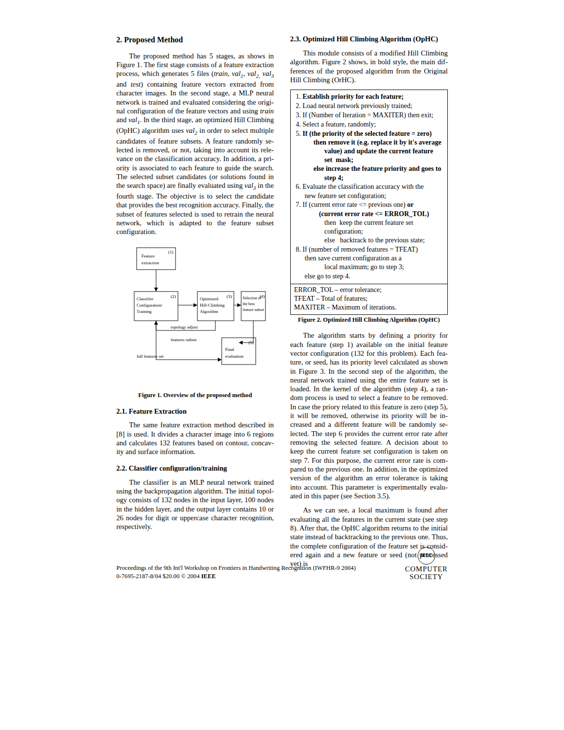2. Proposed Method
The proposed method has 5 stages, as shows in Figure 1. The first stage consists of a feature extraction process, which generates 5 files (train, val1, val2, val3 and test) containing feature vectors extracted from character images. In the second stage, a MLP neural network is trained and evaluated considering the original configuration of the feature vectors and using train and val1. In the third stage, an optimized Hill Climbing (OpHC) algorithm uses val2 in order to select multiple candidates of feature subsets. A feature randomly selected is removed, or not, taking into account its relevance on the classification accuracy. In addition, a priority is associated to each feature to guide the search. The selected subset candidates (or solutions found in the search space) are finally evaluated using val3 in the fourth stage. The objective is to select the candidate that provides the best recognition accuracy. Finally, the subset of features selected is used to retrain the neural network, which is adapted to the feature subset configuration.
Feature extraction (1) Classifier Configuration/ Training (2) Optimized Hill-Climbing Algorithm (3) Selection of the best feature subset (4) topology adjust features subset full features set Final evaluation (5)
Figure 1. Overview of the proposed method
2.1. Feature Extraction
The same feature extraction method described in [8] is used. It divides a character image into 6 regions and calculates 132 features based on contour, concavity and surface information.
2.2. Classifier configuration/training
The classifier is an MLP neural network trained using the backpropagation algorithm. The initial topology consists of 132 nodes in the input layer, 100 nodes in the hidden layer, and the output layer contains 10 or 26 nodes for digit or uppercase character recognition, respectively.
2.3. Optimized Hill Climbing Algorithm (OpHC)
This module consists of a modified Hill Climbing algorithm. Figure 2 shows, in bold style, the main differences of the proposed algorithm from the Original Hill Climbing (OrHC).
Establish priority for each feature;
Load neural network previously trained;
If (Number of Iteration = MAXITER) then exit;
Select a feature, randomly;
If (the priority of the selected feature = zero) then remove it (e.g. replace it by it's average value) and update the current feature set mask; else increase the feature priority and goes to step 4;
Evaluate the classification accuracy with the new feature set configuration;
If (current error rate <= previous one) or (current error rate <= ERROR_TOL) then keep the current feature set configuration; else backtrack to the previous state;
If (number of removed features = TFEAT) then save current configuration as a local maximum; go to step 3; else go to step 4.
ERROR_TOL – error tolerance;
TFEAT – Total of features;
MAXITER – Maximum of iterations.
Figure 2. Optimized Hill Climbing Algorithm (OpHC)
The algorithm starts by defining a priority for each feature (step 1) available on the initial feature vector configuration (132 for this problem). Each feature, or seed, has its priority level calculated as shown in Figure 3. In the second step of the algorithm, the neural network trained using the entire feature set is loaded. In the kernel of the algorithm (step 4), a random process is used to select a feature to be removed. In case the priory related to this feature is zero (step 5), it will be removed, otherwise its priority will be increased and a different feature will be randomly selected. The step 6 provides the current error rate after removing the selected feature. A decision about to keep the current feature set configuration is taken on step 7. For this purpose, the current error rate is compared to the previous one. In addition, in the optimized version of the algorithm an error tolerance is taking into account. This parameter is experimentally evaluated in this paper (see Section 3.5).
As we can see, a local maximum is found after evaluating all the features in the current state (see step 8). After that, the OpHC algorithm returns to the initial state instead of backtracking to the previous one. Thus, the complete configuration of the feature set is considered again and a new feature or seed (not processed yet) is
Proceedings of the 9th Int'l Workshop on Frontiers in Handwriting Recognition (IWFHR-9 2004)
0-7695-2187-8/04 $20.00 © 2004 IEEE
IEEE
COMPUTER
SOCIETY